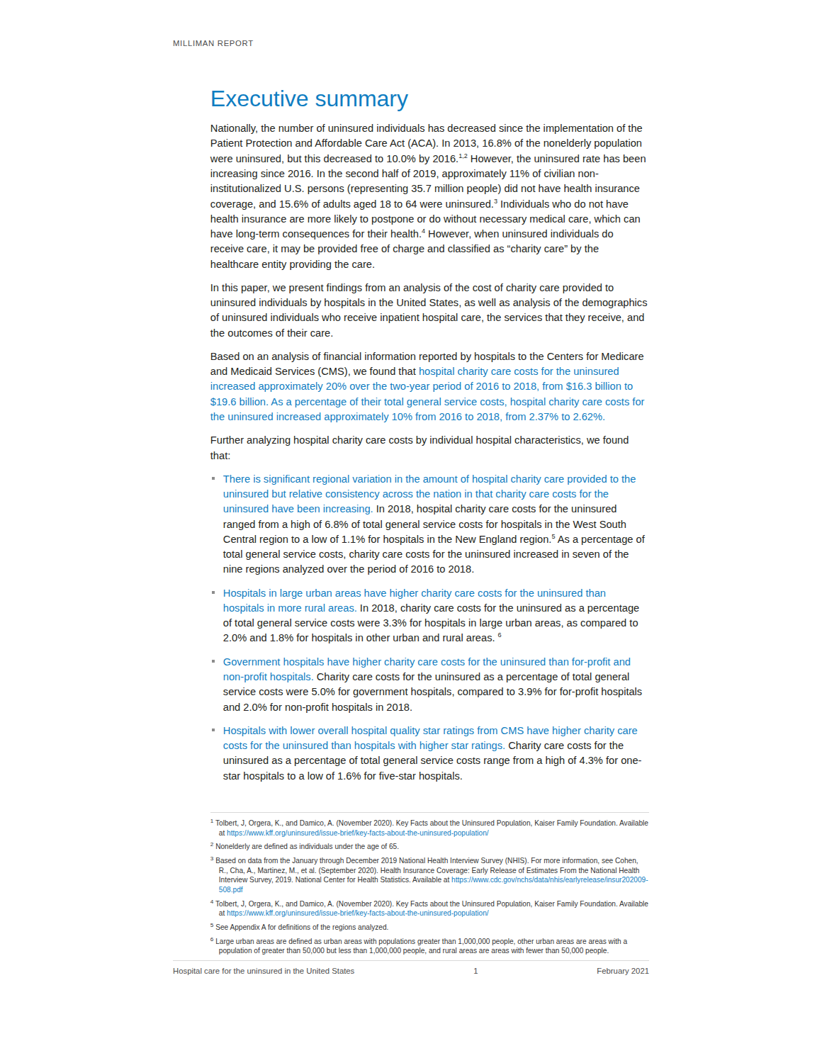MILLIMAN REPORT
Executive summary
Nationally, the number of uninsured individuals has decreased since the implementation of the Patient Protection and Affordable Care Act (ACA). In 2013, 16.8% of the nonelderly population were uninsured, but this decreased to 10.0% by 2016.1,2 However, the uninsured rate has been increasing since 2016. In the second half of 2019, approximately 11% of civilian non-institutionalized U.S. persons (representing 35.7 million people) did not have health insurance coverage, and 15.6% of adults aged 18 to 64 were uninsured.3 Individuals who do not have health insurance are more likely to postpone or do without necessary medical care, which can have long-term consequences for their health.4 However, when uninsured individuals do receive care, it may be provided free of charge and classified as “charity care” by the healthcare entity providing the care.
In this paper, we present findings from an analysis of the cost of charity care provided to uninsured individuals by hospitals in the United States, as well as analysis of the demographics of uninsured individuals who receive inpatient hospital care, the services that they receive, and the outcomes of their care.
Based on an analysis of financial information reported by hospitals to the Centers for Medicare and Medicaid Services (CMS), we found that hospital charity care costs for the uninsured increased approximately 20% over the two-year period of 2016 to 2018, from $16.3 billion to $19.6 billion. As a percentage of their total general service costs, hospital charity care costs for the uninsured increased approximately 10% from 2016 to 2018, from 2.37% to 2.62%.
Further analyzing hospital charity care costs by individual hospital characteristics, we found that:
There is significant regional variation in the amount of hospital charity care provided to the uninsured but relative consistency across the nation in that charity care costs for the uninsured have been increasing. In 2018, hospital charity care costs for the uninsured ranged from a high of 6.8% of total general service costs for hospitals in the West South Central region to a low of 1.1% for hospitals in the New England region.5 As a percentage of total general service costs, charity care costs for the uninsured increased in seven of the nine regions analyzed over the period of 2016 to 2018.
Hospitals in large urban areas have higher charity care costs for the uninsured than hospitals in more rural areas. In 2018, charity care costs for the uninsured as a percentage of total general service costs were 3.3% for hospitals in large urban areas, as compared to 2.0% and 1.8% for hospitals in other urban and rural areas. 6
Government hospitals have higher charity care costs for the uninsured than for-profit and non-profit hospitals. Charity care costs for the uninsured as a percentage of total general service costs were 5.0% for government hospitals, compared to 3.9% for for-profit hospitals and 2.0% for non-profit hospitals in 2018.
Hospitals with lower overall hospital quality star ratings from CMS have higher charity care costs for the uninsured than hospitals with higher star ratings. Charity care costs for the uninsured as a percentage of total general service costs range from a high of 4.3% for one-star hospitals to a low of 1.6% for five-star hospitals.
1 Tolbert, J, Orgera, K., and Damico, A. (November 2020). Key Facts about the Uninsured Population, Kaiser Family Foundation. Available at https://www.kff.org/uninsured/issue-brief/key-facts-about-the-uninsured-population/
2 Nonelderly are defined as individuals under the age of 65.
3 Based on data from the January through December 2019 National Health Interview Survey (NHIS). For more information, see Cohen, R., Cha, A., Martinez, M., et al. (September 2020). Health Insurance Coverage: Early Release of Estimates From the National Health Interview Survey, 2019. National Center for Health Statistics. Available at https://www.cdc.gov/nchs/data/nhis/earlyrelease/insur202009-508.pdf
4 Tolbert, J, Orgera, K., and Damico, A. (November 2020). Key Facts about the Uninsured Population, Kaiser Family Foundation. Available at https://www.kff.org/uninsured/issue-brief/key-facts-about-the-uninsured-population/
5 See Appendix A for definitions of the regions analyzed.
6 Large urban areas are defined as urban areas with populations greater than 1,000,000 people, other urban areas are areas with a population of greater than 50,000 but less than 1,000,000 people, and rural areas are areas with fewer than 50,000 people.
Hospital care for the uninsured in the United States
1
February 2021